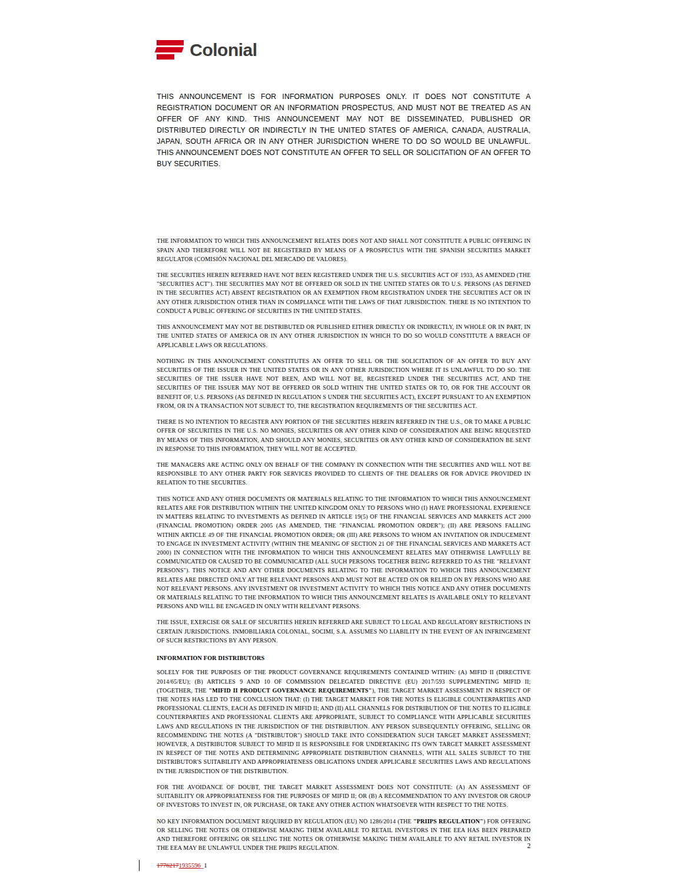Colonial
THIS ANNOUNCEMENT IS FOR INFORMATION PURPOSES ONLY. IT DOES NOT CONSTITUTE A REGISTRATION DOCUMENT OR AN INFORMATION PROSPECTUS, AND MUST NOT BE TREATED AS AN OFFER OF ANY KIND. THIS ANNOUNCEMENT MAY NOT BE DISSEMINATED, PUBLISHED OR DISTRIBUTED DIRECTLY OR INDIRECTLY IN THE UNITED STATES OF AMERICA, CANADA, AUSTRALIA, JAPAN, SOUTH AFRICA OR IN ANY OTHER JURISDICTION WHERE TO DO SO WOULD BE UNLAWFUL. THIS ANNOUNCEMENT DOES NOT CONSTITUTE AN OFFER TO SELL OR SOLICITATION OF AN OFFER TO BUY SECURITIES.
The information to which this announcement relates does not and shall not constitute a public offering in Spain and therefore will not be registered by means of a prospectus with the Spanish Securities Market Regulator (Comisión Nacional del Mercado de Valores).
The securities herein referred have not been registered under the U.S. Securities Act of 1933, as amended (the "Securities Act"). The securities may not be offered or sold in the United States or to U.S. persons (as defined in the Securities Act) absent registration or an exemption from registration under the Securities Act or in any other jurisdiction other than in compliance with the laws of that jurisdiction. There is no intention to conduct a public offering of securities in the United States.
This announcement may not be distributed or published either directly or indirectly, in whole or in part, in the United States of America or in any other jurisdiction in which to do so would constitute a breach of applicable laws or regulations.
Nothing in this announcement constitutes an offer to sell or the solicitation of an offer to buy any securities of the Issuer in the United States or in any other jurisdiction where it is unlawful to do so. The securities of the Issuer have not been, and will not be, registered under the Securities Act, and the securities of the Issuer may not be offered or sold within the United States or to, or for the account or benefit of, U.S. persons (as defined in Regulation S under the Securities Act), except pursuant to an exemption from, or in a transaction not subject to, the registration requirements of the Securities Act.
There is no intention to register any portion of the securities herein referred in the U.S., or to make a public offer of securities in the U.S. No monies, securities or any other kind of consideration are being requested by means of this information, and should any monies, securities or any other kind of consideration be sent in response to this information, they will not be accepted.
The Managers are acting only on behalf of the Company in connection with the securities and will not be responsible to any other party for services provided to clients of the Dealers or for advice provided in relation to the securities.
This notice and any other documents or materials relating to the information to which this announcement relates are for distribution within the United Kingdom only to persons who (i) have professional experience in matters relating to investments as defined in Article 19(5) of the Financial Services and Markets Act 2000 (Financial Promotion) Order 2005 (as amended, the "Financial Promotion Order"); (ii) are persons falling within Article 49 of the Financial Promotion Order; or (iii) are persons to whom an invitation or inducement to engage in investment activity (within the meaning of Section 21 of the Financial Services and Markets Act 2000) in connection with the information to which this announcement relates may otherwise lawfully be communicated or caused to be communicated (all such persons together being referred to as the "relevant persons"). This notice and any other documents relating to the information to which this announcement relates are directed only at the relevant persons and must not be acted on or relied on by persons who are not relevant persons. Any investment or investment activity to which this notice and any other documents or materials relating to the information to which this announcement relates is available only to relevant persons and will be engaged in only with relevant persons.
The issue, exercise or sale of securities herein referred are subject to legal and regulatory restrictions in certain jurisdictions. Inmobiliaria Colonial, SOCIMI, S.A. assumes no liability in the event of an infringement of such restrictions by any person.
Information for distributors
Solely for the purposes of the product governance requirements contained within: (a) MiFID II (Directive 2014/65/EU); (b) Articles 9 and 10 of Commission Delegated Directive (EU) 2017/593 supplementing MiFID II; (together, the "MiFID II Product Governance Requirements"), the target market assessment in respect of the Notes has led to the conclusion that: (i) the target market for the Notes is eligible counterparties and professional clients, each as defined in MiFID II; and (ii) all channels for distribution of the Notes to eligible counterparties and professional clients are appropriate, subject to compliance with applicable securities laws and regulations in the jurisdiction of the distribution. Any person subsequently offering, selling or recommending the Notes (a "distributor") should take into consideration such target market assessment; however, a distributor subject to MiFID II is responsible for undertaking its own target market assessment in respect of the Notes and determining appropriate distribution channels, with all sales subject to the distributor's suitability and appropriateness obligations under applicable securities laws and regulations in the jurisdiction of the distribution.
For the avoidance of doubt, the target market assessment does not constitute: (a) an assessment of suitability or appropriateness for the purposes of MiFID II; or (b) a recommendation to any investor or group of investors to invest in, or purchase, or take any other action whatsoever with respect to the Notes.
No key information document required by Regulation (EU) No 1286/2014 (the "PRIIPs Regulation") for offering or selling the Notes or otherwise making them available to retail investors in the EEA has been prepared and therefore offering or selling the Notes or otherwise making them available to any retail investor in the EEA may be unlawful under the PRIIPs Regulation.
2
17762171935596_1